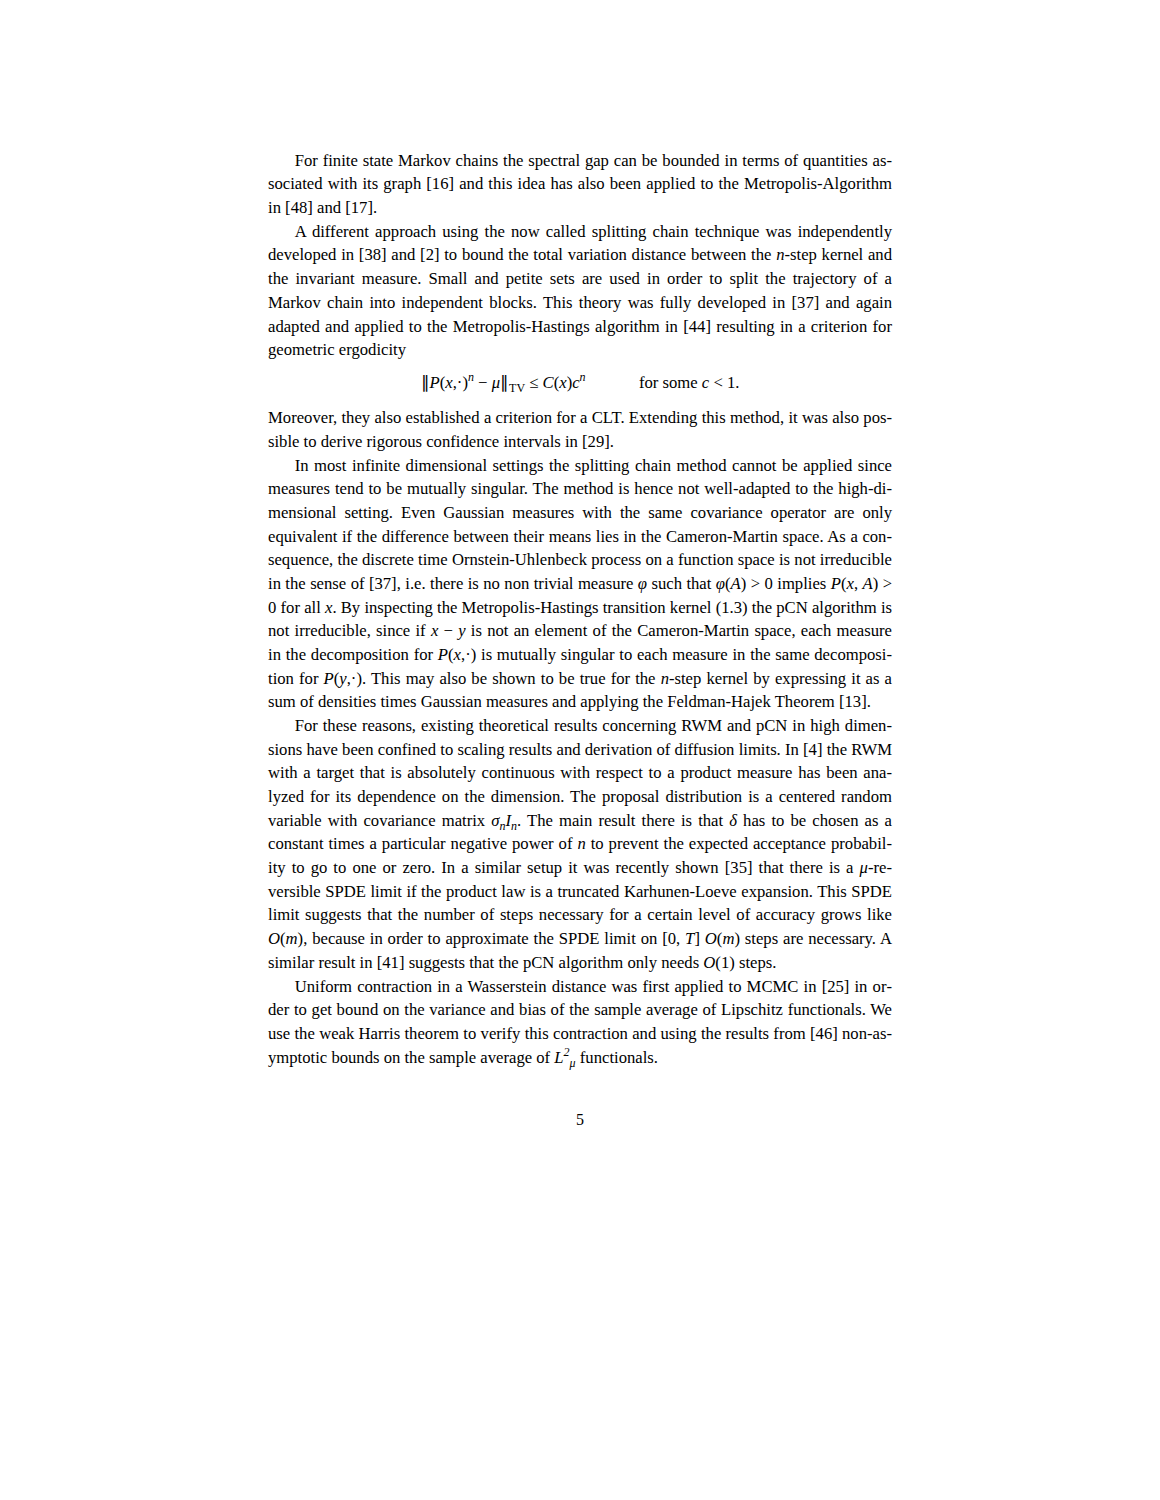For finite state Markov chains the spectral gap can be bounded in terms of quantities associated with its graph [16] and this idea has also been applied to the Metropolis-Algorithm in [48] and [17].
A different approach using the now called splitting chain technique was independently developed in [38] and [2] to bound the total variation distance between the n-step kernel and the invariant measure. Small and petite sets are used in order to split the trajectory of a Markov chain into independent blocks. This theory was fully developed in [37] and again adapted and applied to the Metropolis-Hastings algorithm in [44] resulting in a criterion for geometric ergodicity
∥P(x,·)n − μ∥TV ≤ C(x)cn for some c < 1.
Moreover, they also established a criterion for a CLT. Extending this method, it was also possible to derive rigorous confidence intervals in [29].
In most infinite dimensional settings the splitting chain method cannot be applied since measures tend to be mutually singular. The method is hence not well-adapted to the high-dimensional setting. Even Gaussian measures with the same covariance operator are only equivalent if the difference between their means lies in the Cameron-Martin space. As a consequence, the discrete time Ornstein-Uhlenbeck process on a function space is not irreducible in the sense of [37], i.e. there is no non trivial measure φ such that φ(A) > 0 implies P(x, A) > 0 for all x. By inspecting the Metropolis-Hastings transition kernel (1.3) the pCN algorithm is not irreducible, since if x − y is not an element of the Cameron-Martin space, each measure in the decomposition for P(x,·) is mutually singular to each measure in the same decomposition for P(y,·). This may also be shown to be true for the n-step kernel by expressing it as a sum of densities times Gaussian measures and applying the Feldman-Hajek Theorem [13].
For these reasons, existing theoretical results concerning RWM and pCN in high dimensions have been confined to scaling results and derivation of diffusion limits. In [4] the RWM with a target that is absolutely continuous with respect to a product measure has been analyzed for its dependence on the dimension. The proposal distribution is a centered random variable with covariance matrix σnIn. The main result there is that δ has to be chosen as a constant times a particular negative power of n to prevent the expected acceptance probability to go to one or zero. In a similar setup it was recently shown [35] that there is a μ-reversible SPDE limit if the product law is a truncated Karhunen-Loeve expansion. This SPDE limit suggests that the number of steps necessary for a certain level of accuracy grows like O(m), because in order to approximate the SPDE limit on [0, T] O(m) steps are necessary. A similar result in [41] suggests that the pCN algorithm only needs O(1) steps.
Uniform contraction in a Wasserstein distance was first applied to MCMC in [25] in order to get bound on the variance and bias of the sample average of Lipschitz functionals. We use the weak Harris theorem to verify this contraction and using the results from [46] non-asymptotic bounds on the sample average of L2μ functionals.
5